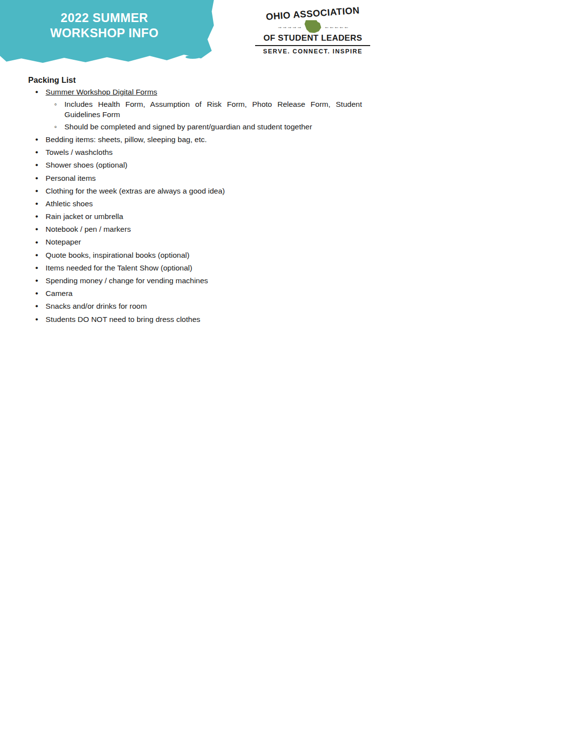2022 SUMMER
WORKSHOP INFO
OHIO ASSOCIATION
→→→→→ ←←←←←
OF STUDENT LEADERS
SERVE. CONNECT. INSPIRE
Packing List
Summer Workshop Digital Forms
Includes Health Form, Assumption of Risk Form, Photo Release Form, Student Guidelines Form
Should be completed and signed by parent/guardian and student together
Bedding items: sheets, pillow, sleeping bag, etc.
Towels / washcloths
Shower shoes (optional)
Personal items
Clothing for the week (extras are always a good idea)
Athletic shoes
Rain jacket or umbrella
Notebook / pen / markers
Notepaper
Quote books, inspirational books (optional)
Items needed for the Talent Show (optional)
Spending money / change for vending machines
Camera
Snacks and/or drinks for room
Students DO NOT need to bring dress clothes